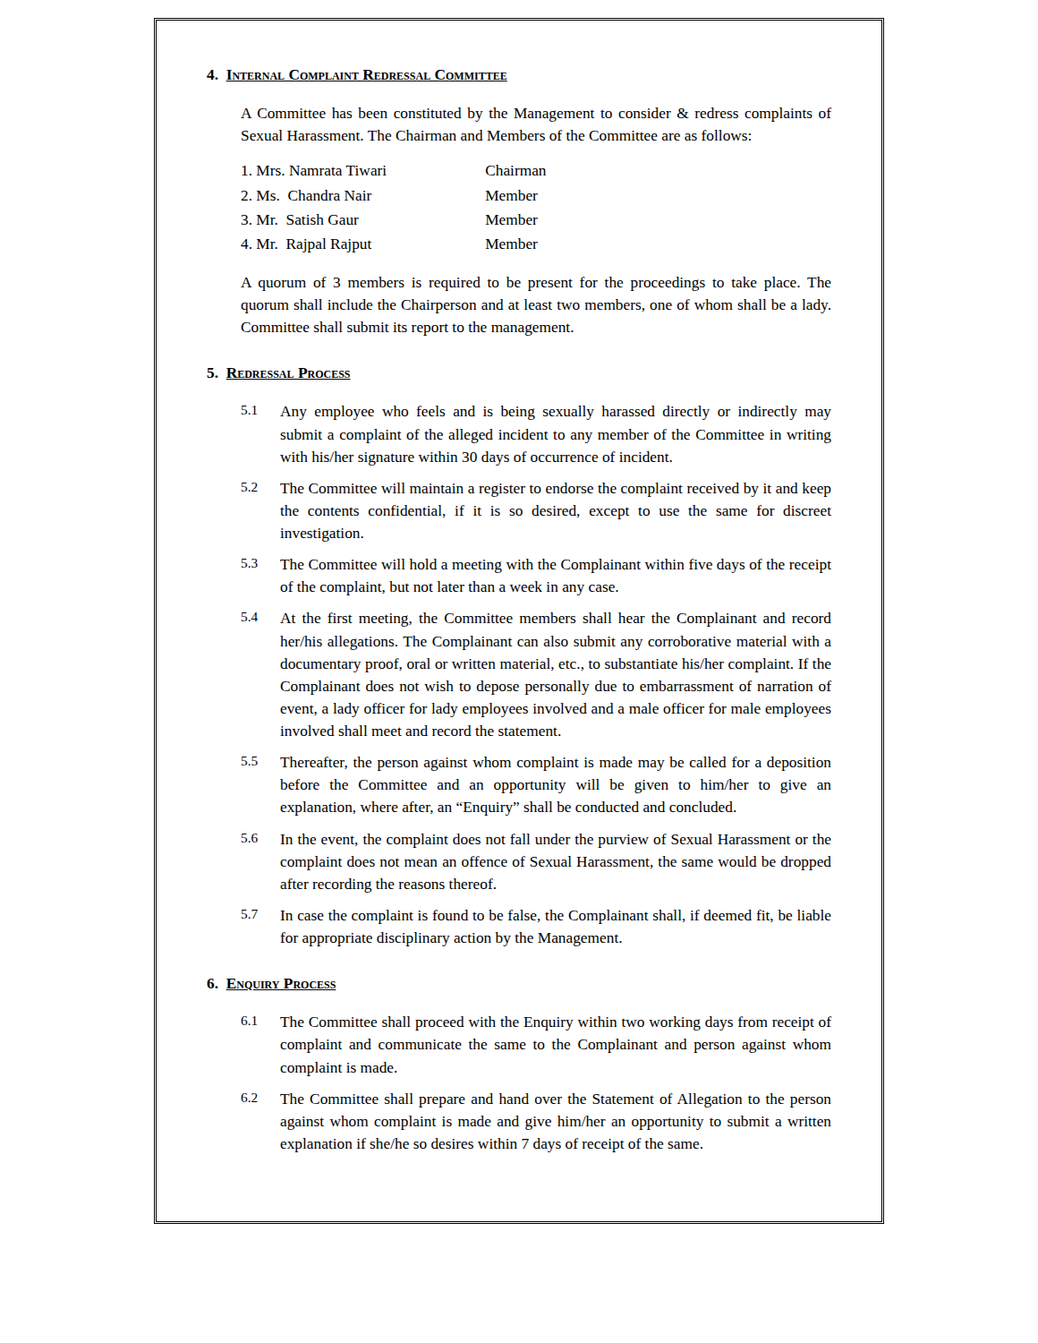4. Internal Complaint Redressal Committee
A Committee has been constituted by the Management to consider & redress complaints of Sexual Harassment. The Chairman and Members of the Committee are as follows:
| 1. Mrs. Namrata Tiwari | Chairman |
| 2. Ms. Chandra Nair | Member |
| 3. Mr. Satish Gaur | Member |
| 4. Mr. Rajpal Rajput | Member |
A quorum of 3 members is required to be present for the proceedings to take place. The quorum shall include the Chairperson and at least two members, one of whom shall be a lady. Committee shall submit its report to the management.
5. Redressal Process
5.1 Any employee who feels and is being sexually harassed directly or indirectly may submit a complaint of the alleged incident to any member of the Committee in writing with his/her signature within 30 days of occurrence of incident.
5.2 The Committee will maintain a register to endorse the complaint received by it and keep the contents confidential, if it is so desired, except to use the same for discreet investigation.
5.3 The Committee will hold a meeting with the Complainant within five days of the receipt of the complaint, but not later than a week in any case.
5.4 At the first meeting, the Committee members shall hear the Complainant and record her/his allegations. The Complainant can also submit any corroborative material with a documentary proof, oral or written material, etc., to substantiate his/her complaint. If the Complainant does not wish to depose personally due to embarrassment of narration of event, a lady officer for lady employees involved and a male officer for male employees involved shall meet and record the statement.
5.5 Thereafter, the person against whom complaint is made may be called for a deposition before the Committee and an opportunity will be given to him/her to give an explanation, where after, an “Enquiry” shall be conducted and concluded.
5.6 In the event, the complaint does not fall under the purview of Sexual Harassment or the complaint does not mean an offence of Sexual Harassment, the same would be dropped after recording the reasons thereof.
5.7 In case the complaint is found to be false, the Complainant shall, if deemed fit, be liable for appropriate disciplinary action by the Management.
6. Enquiry Process
6.1 The Committee shall proceed with the Enquiry within two working days from receipt of complaint and communicate the same to the Complainant and person against whom complaint is made.
6.2 The Committee shall prepare and hand over the Statement of Allegation to the person against whom complaint is made and give him/her an opportunity to submit a written explanation if she/he so desires within 7 days of receipt of the same.